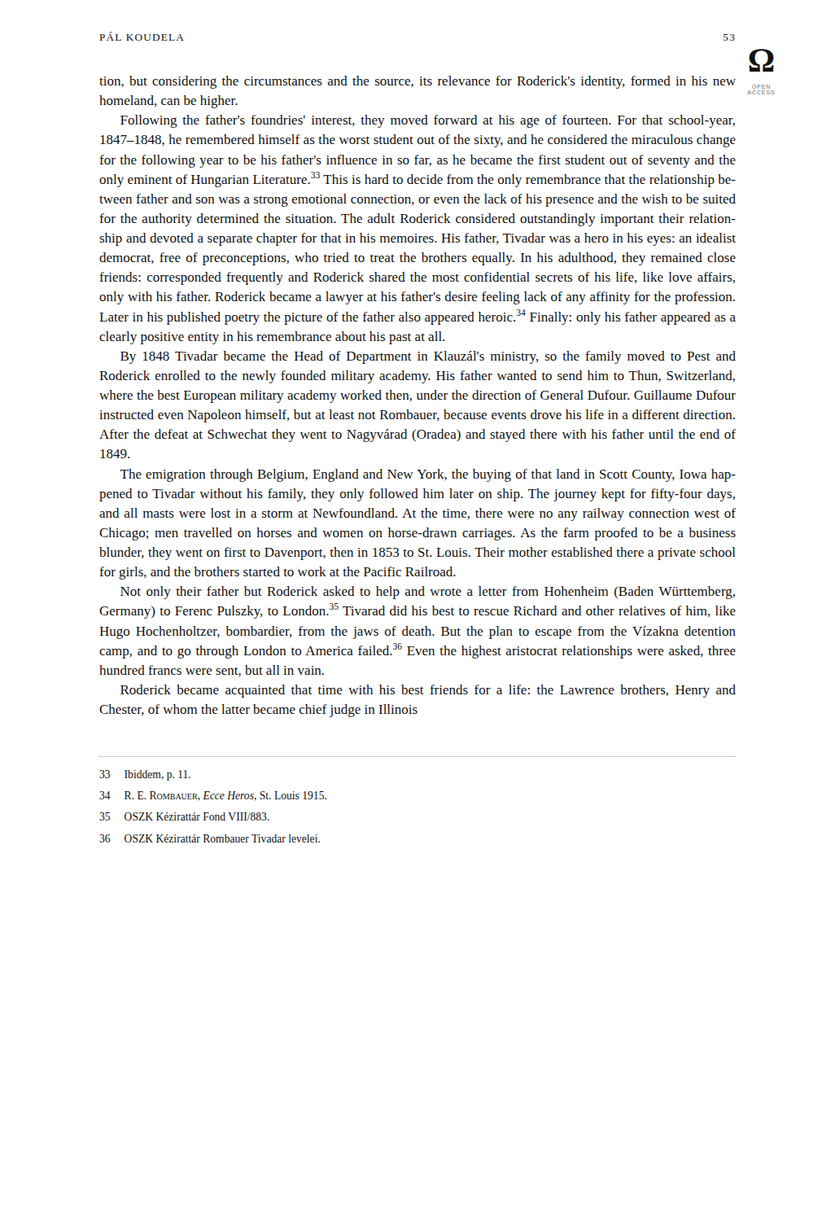Pál Koudela 53
Ω Open
Access
tion, but considering the circumstances and the source, its relevance for Roderick's identity, formed in his new homeland, can be higher.
Following the father's foundries' interest, they moved forward at his age of fourteen. For that school-year, 1847–1848, he remembered himself as the worst student out of the sixty, and he considered the miraculous change for the following year to be his father's influence in so far, as he became the first student out of seventy and the only eminent of Hungarian Literature.33 This is hard to decide from the only remembrance that the relationship between father and son was a strong emotional connection, or even the lack of his presence and the wish to be suited for the authority determined the situation. The adult Roderick considered outstandingly important their relationship and devoted a separate chapter for that in his memoires. His father, Tivadar was a hero in his eyes: an idealist democrat, free of preconceptions, who tried to treat the brothers equally. In his adulthood, they remained close friends: corresponded frequently and Roderick shared the most confidential secrets of his life, like love affairs, only with his father. Roderick became a lawyer at his father's desire feeling lack of any affinity for the profession. Later in his published poetry the picture of the father also appeared heroic.34 Finally: only his father appeared as a clearly positive entity in his remembrance about his past at all.
By 1848 Tivadar became the Head of Department in Klauzál's ministry, so the family moved to Pest and Roderick enrolled to the newly founded military academy. His father wanted to send him to Thun, Switzerland, where the best European military academy worked then, under the direction of General Dufour. Guillaume Dufour instructed even Napoleon himself, but at least not Rombauer, because events drove his life in a different direction. After the defeat at Schwechat they went to Nagyvárad (Oradea) and stayed there with his father until the end of 1849.
The emigration through Belgium, England and New York, the buying of that land in Scott County, Iowa happened to Tivadar without his family, they only followed him later on ship. The journey kept for fifty-four days, and all masts were lost in a storm at Newfoundland. At the time, there were no any railway connection west of Chicago; men travelled on horses and women on horse-drawn carriages. As the farm proofed to be a business blunder, they went on first to Davenport, then in 1853 to St. Louis. Their mother established there a private school for girls, and the brothers started to work at the Pacific Railroad.
Not only their father but Roderick asked to help and wrote a letter from Hohenheim (Baden Württemberg, Germany) to Ferenc Pulszky, to London.35 Tivarad did his best to rescue Richard and other relatives of him, like Hugo Hochenholtzer, bombardier, from the jaws of death. But the plan to escape from the Vízakna detention camp, and to go through London to America failed.36 Even the highest aristocrat relationships were asked, three hundred francs were sent, but all in vain.
Roderick became acquainted that time with his best friends for a life: the Lawrence brothers, Henry and Chester, of whom the latter became chief judge in Illinois
33 Ibiddem, p. 11.
34 R. E. Rombauer, Ecce Heros, St. Louis 1915.
35 OSZK Kézirattár Fond VIII/883.
36 OSZK Kézirattár Rombauer Tivadar levelei.